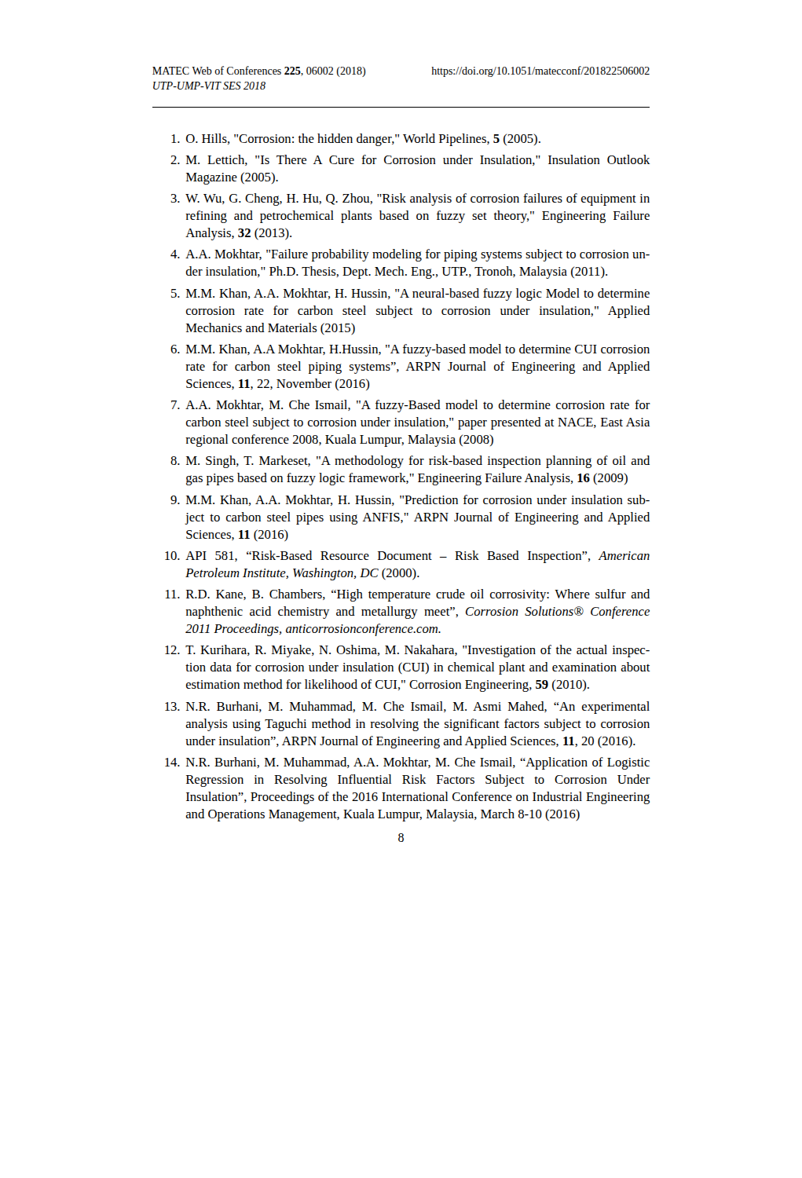MATEC Web of Conferences 225, 06002 (2018) https://doi.org/10.1051/matecconf/201822506002
UTP-UMP-VIT SES 2018
O. Hills, "Corrosion: the hidden danger," World Pipelines, 5 (2005).
M. Lettich, "Is There A Cure for Corrosion under Insulation," Insulation Outlook Magazine (2005).
W. Wu, G. Cheng, H. Hu, Q. Zhou, "Risk analysis of corrosion failures of equipment in refining and petrochemical plants based on fuzzy set theory," Engineering Failure Analysis, 32 (2013).
A.A. Mokhtar, "Failure probability modeling for piping systems subject to corrosion under insulation," Ph.D. Thesis, Dept. Mech. Eng., UTP., Tronoh, Malaysia (2011).
M.M. Khan, A.A. Mokhtar, H. Hussin, "A neural-based fuzzy logic Model to determine corrosion rate for carbon steel subject to corrosion under insulation," Applied Mechanics and Materials (2015)
M.M. Khan, A.A Mokhtar, H.Hussin, "A fuzzy-based model to determine CUI corrosion rate for carbon steel piping systems”, ARPN Journal of Engineering and Applied Sciences, 11, 22, November (2016)
A.A. Mokhtar, M. Che Ismail, "A fuzzy-Based model to determine corrosion rate for carbon steel subject to corrosion under insulation," paper presented at NACE, East Asia regional conference 2008, Kuala Lumpur, Malaysia (2008)
M. Singh, T. Markeset, "A methodology for risk-based inspection planning of oil and gas pipes based on fuzzy logic framework," Engineering Failure Analysis, 16 (2009)
M.M. Khan, A.A. Mokhtar, H. Hussin, "Prediction for corrosion under insulation subject to carbon steel pipes using ANFIS," ARPN Journal of Engineering and Applied Sciences, 11 (2016)
API 581, “Risk-Based Resource Document – Risk Based Inspection”, American Petroleum Institute, Washington, DC (2000).
R.D. Kane, B. Chambers, “High temperature crude oil corrosivity: Where sulfur and naphthenic acid chemistry and metallurgy meet”, Corrosion Solutions® Conference 2011 Proceedings, anticorrosionconference.com.
T. Kurihara, R. Miyake, N. Oshima, M. Nakahara, "Investigation of the actual inspection data for corrosion under insulation (CUI) in chemical plant and examination about estimation method for likelihood of CUI," Corrosion Engineering, 59 (2010).
N.R. Burhani, M. Muhammad, M. Che Ismail, M. Asmi Mahed, “An experimental analysis using Taguchi method in resolving the significant factors subject to corrosion under insulation”, ARPN Journal of Engineering and Applied Sciences, 11, 20 (2016).
N.R. Burhani, M. Muhammad, A.A. Mokhtar, M. Che Ismail, “Application of Logistic Regression in Resolving Influential Risk Factors Subject to Corrosion Under Insulation”, Proceedings of the 2016 International Conference on Industrial Engineering and Operations Management, Kuala Lumpur, Malaysia, March 8-10 (2016)
8